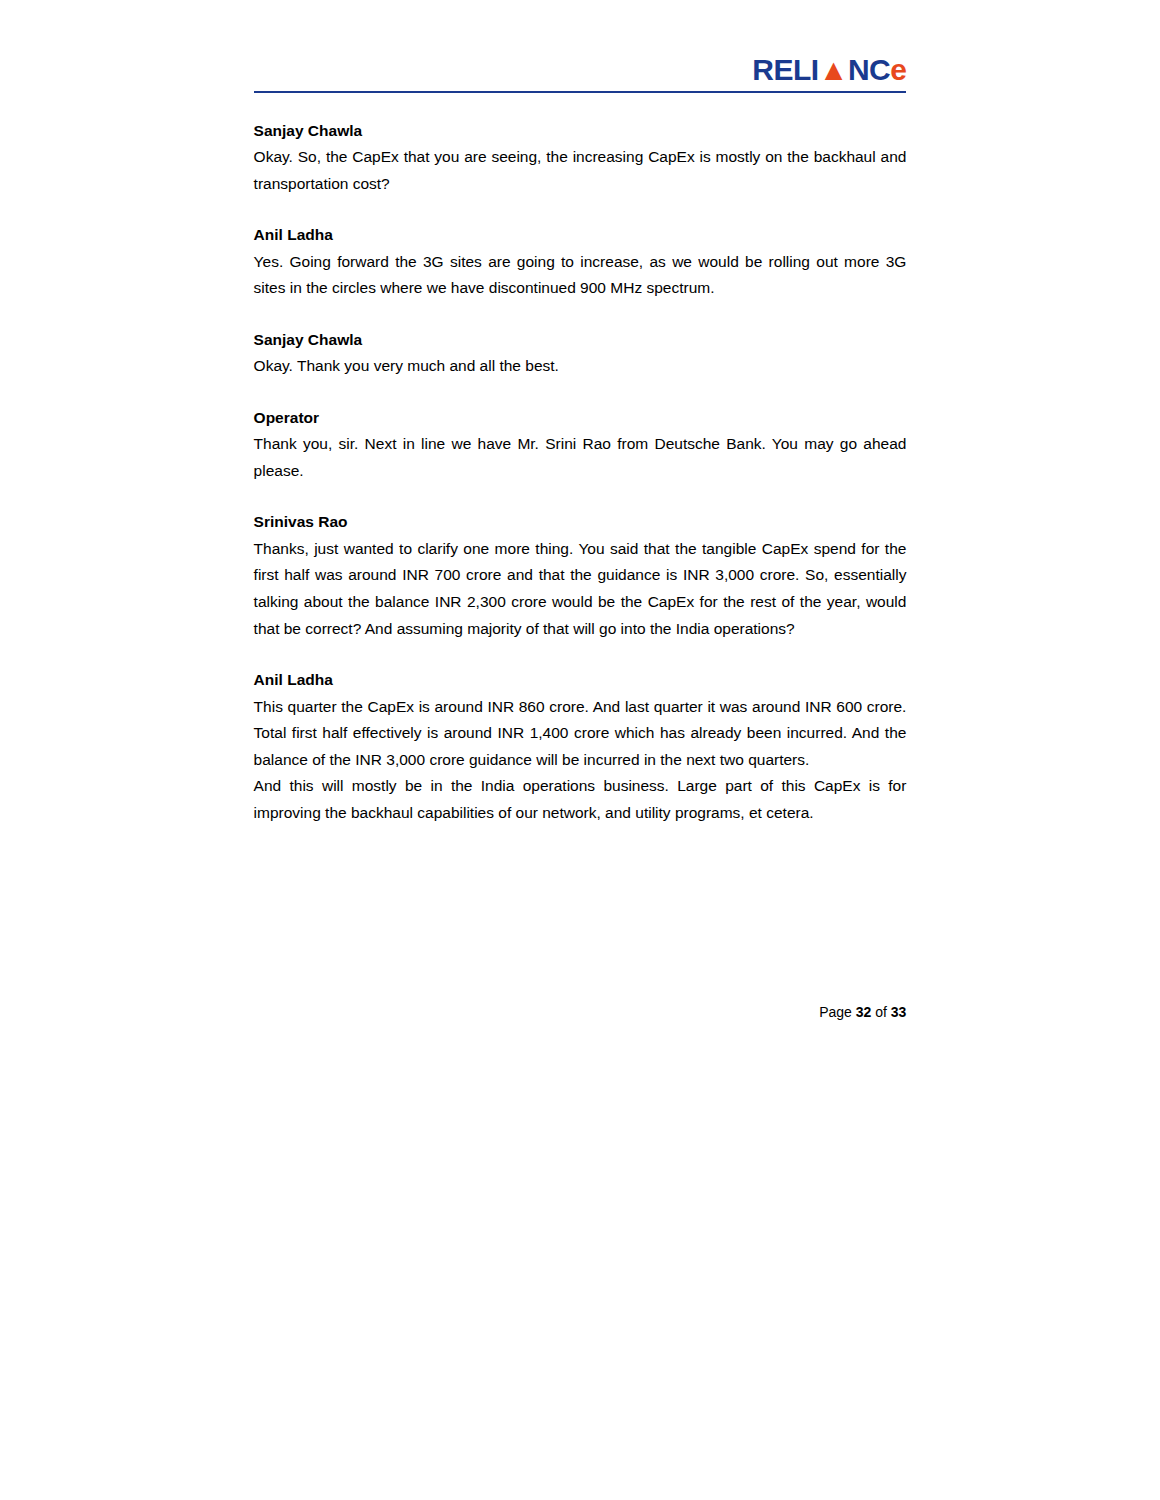RELI▲NCe
Sanjay Chawla
Okay. So, the CapEx that you are seeing, the increasing CapEx is mostly on the backhaul and transportation cost?
Anil Ladha
Yes. Going forward the 3G sites are going to increase, as we would be rolling out more 3G sites in the circles where we have discontinued 900 MHz spectrum.
Sanjay Chawla
Okay. Thank you very much and all the best.
Operator
Thank you, sir. Next in line we have Mr. Srini Rao from Deutsche Bank. You may go ahead please.
Srinivas Rao
Thanks, just wanted to clarify one more thing. You said that the tangible CapEx spend for the first half was around INR 700 crore and that the guidance is INR 3,000 crore. So, essentially talking about the balance INR 2,300 crore would be the CapEx for the rest of the year, would that be correct? And assuming majority of that will go into the India operations?
Anil Ladha
This quarter the CapEx is around INR 860 crore. And last quarter it was around INR 600 crore. Total first half effectively is around INR 1,400 crore which has already been incurred. And the balance of the INR 3,000 crore guidance will be incurred in the next two quarters.
And this will mostly be in the India operations business. Large part of this CapEx is for improving the backhaul capabilities of our network, and utility programs, et cetera.
Page 32 of 33